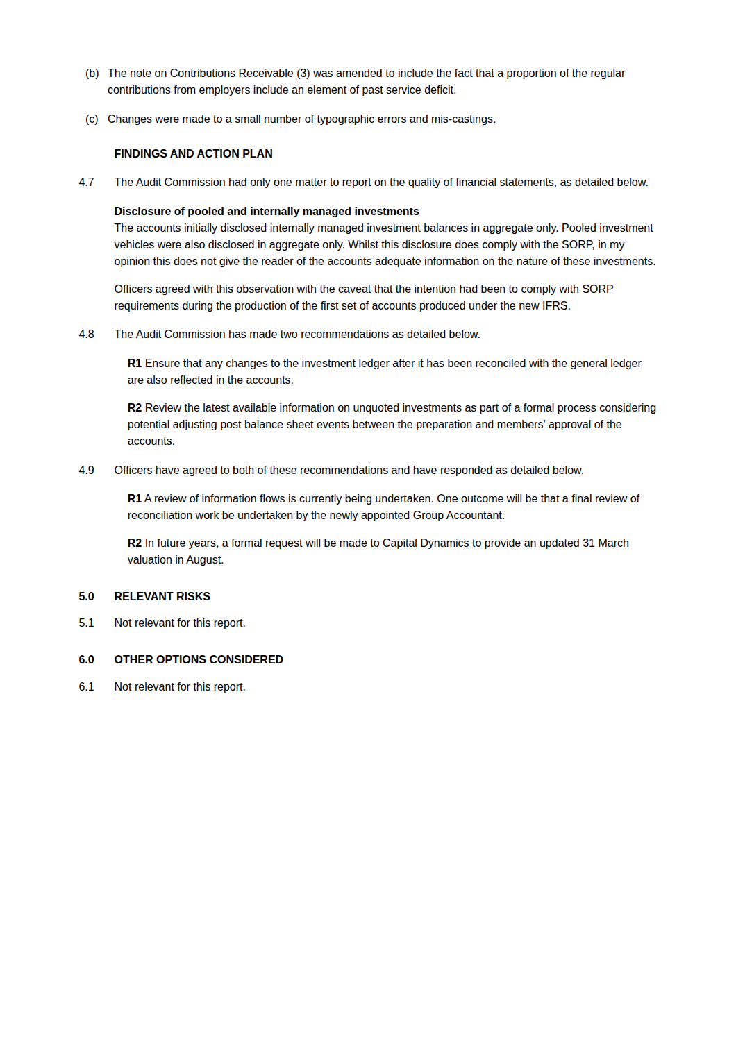(b)
The note on Contributions Receivable (3) was amended to include the fact that a proportion of the regular contributions from employers include an element of past service deficit.
(c)
Changes were made to a small number of typographic errors and mis-castings.
Findings and Action Plan
4.7
The Audit Commission had only one matter to report on the quality of financial statements, as detailed below.
Disclosure of pooled and internally managed investments
The accounts initially disclosed internally managed investment balances in aggregate only. Pooled investment vehicles were also disclosed in aggregate only. Whilst this disclosure does comply with the SORP, in my opinion this does not give the reader of the accounts adequate information on the nature of these investments.
Officers agreed with this observation with the caveat that the intention had been to comply with SORP requirements during the production of the first set of accounts produced under the new IFRS.
4.8
The Audit Commission has made two recommendations as detailed below.
R1 Ensure that any changes to the investment ledger after it has been reconciled with the general ledger are also reflected in the accounts.
R2 Review the latest available information on unquoted investments as part of a formal process considering potential adjusting post balance sheet events between the preparation and members' approval of the accounts.
4.9
Officers have agreed to both of these recommendations and have responded as detailed below.
R1 A review of information flows is currently being undertaken. One outcome will be that a final review of reconciliation work be undertaken by the newly appointed Group Accountant.
R2 In future years, a formal request will be made to Capital Dynamics to provide an updated 31 March valuation in August.
5.0
Relevant Risks
5.1
Not relevant for this report.
6.0
Other Options Considered
6.1
Not relevant for this report.